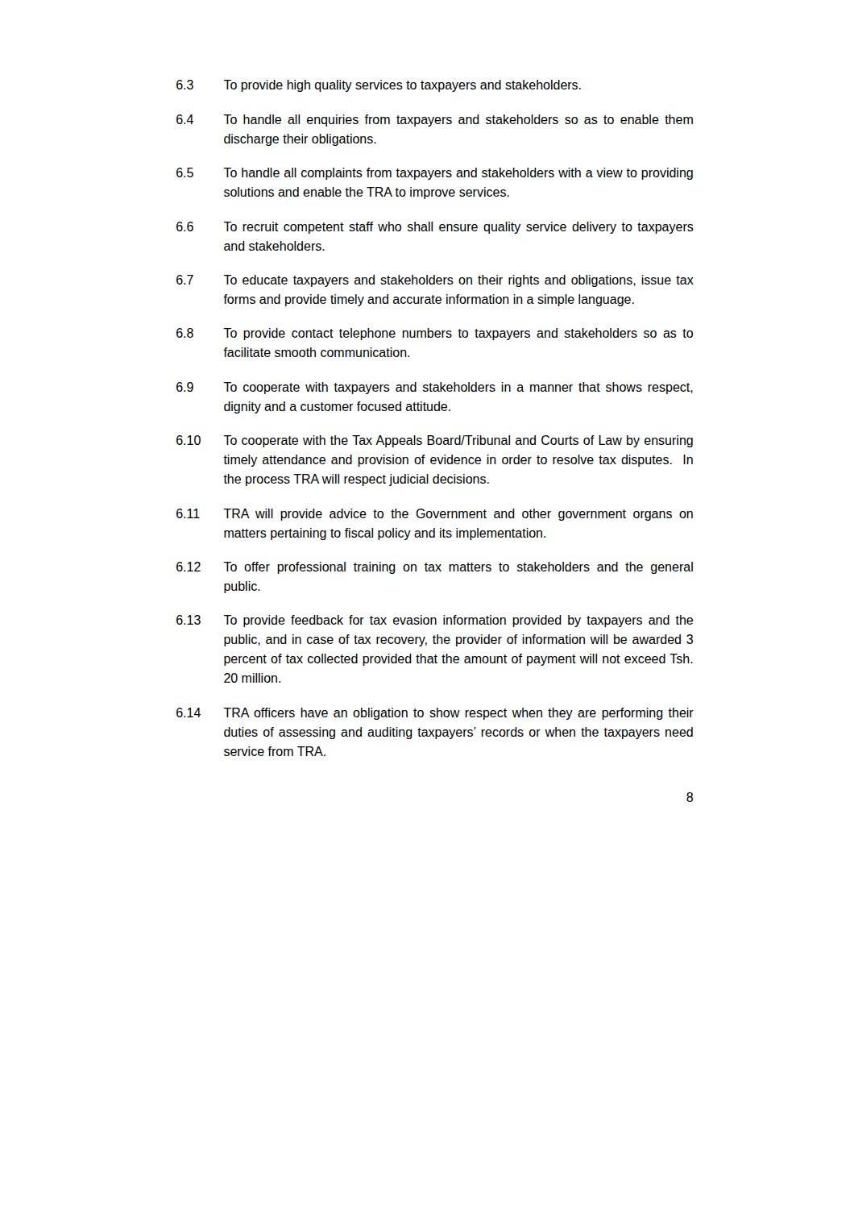6.3
To provide high quality services to taxpayers and stakeholders.
6.4
To handle all enquiries from taxpayers and stakeholders so as to enable them discharge their obligations.
6.5
To handle all complaints from taxpayers and stakeholders with a view to providing solutions and enable the TRA to improve services.
6.6
To recruit competent staff who shall ensure quality service delivery to taxpayers and stakeholders.
6.7
To educate taxpayers and stakeholders on their rights and obligations, issue tax forms and provide timely and accurate information in a simple language.
6.8
To provide contact telephone numbers to taxpayers and stakeholders so as to facilitate smooth communication.
6.9
To cooperate with taxpayers and stakeholders in a manner that shows respect, dignity and a customer focused attitude.
6.10
To cooperate with the Tax Appeals Board/Tribunal and Courts of Law by ensuring timely attendance and provision of evidence in order to resolve tax disputes. In the process TRA will respect judicial decisions.
6.11
TRA will provide advice to the Government and other government organs on matters pertaining to fiscal policy and its implementation.
6.12
To offer professional training on tax matters to stakeholders and the general public.
6.13
To provide feedback for tax evasion information provided by taxpayers and the public, and in case of tax recovery, the provider of information will be awarded 3 percent of tax collected provided that the amount of payment will not exceed Tsh. 20 million.
6.14
TRA officers have an obligation to show respect when they are performing their duties of assessing and auditing taxpayers’ records or when the taxpayers need service from TRA.
8